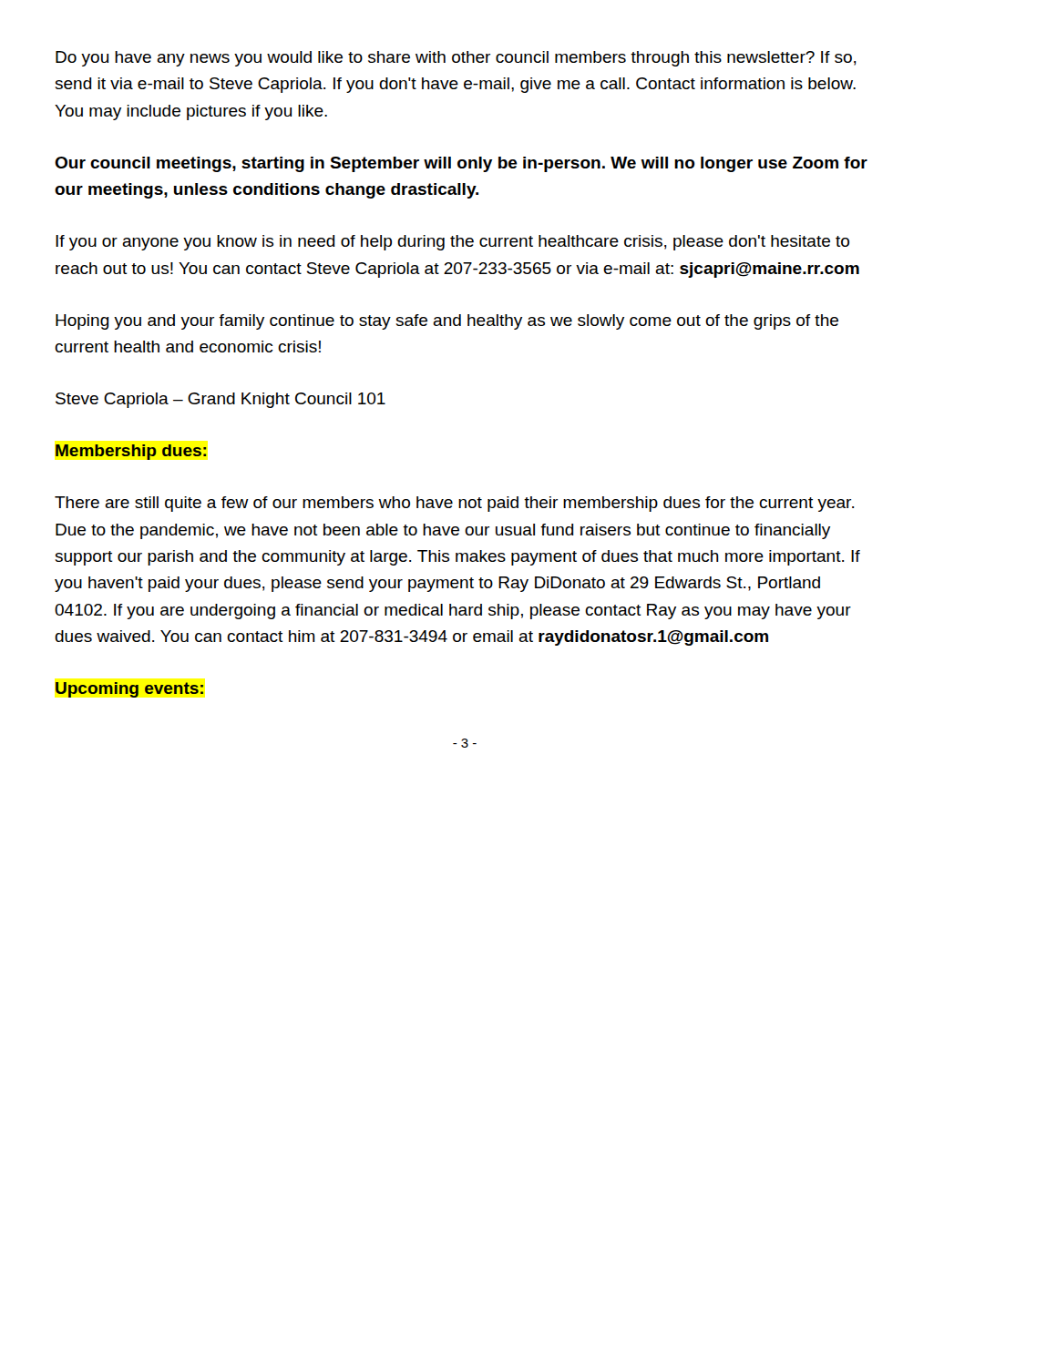Do you have any news you would like to share with other council members through this newsletter? If so, send it via e-mail to Steve Capriola. If you don't have e-mail, give me a call. Contact information is below. You may include pictures if you like.
Our council meetings, starting in September will only be in-person. We will no longer use Zoom for our meetings, unless conditions change drastically.
If you or anyone you know is in need of help during the current healthcare crisis, please don't hesitate to reach out to us! You can contact Steve Capriola at 207-233-3565 or via e-mail at: sjcapri@maine.rr.com
Hoping you and your family continue to stay safe and healthy as we slowly come out of the grips of the current health and economic crisis!
Steve Capriola – Grand Knight Council 101
Membership dues:
There are still quite a few of our members who have not paid their membership dues for the current year. Due to the pandemic, we have not been able to have our usual fund raisers but continue to financially support our parish and the community at large. This makes payment of dues that much more important. If you haven't paid your dues, please send your payment to Ray DiDonato at 29 Edwards St., Portland 04102. If you are undergoing a financial or medical hard ship, please contact Ray as you may have your dues waived. You can contact him at 207-831-3494 or email at raydidonatosr.1@gmail.com
Upcoming events:
- 3 -